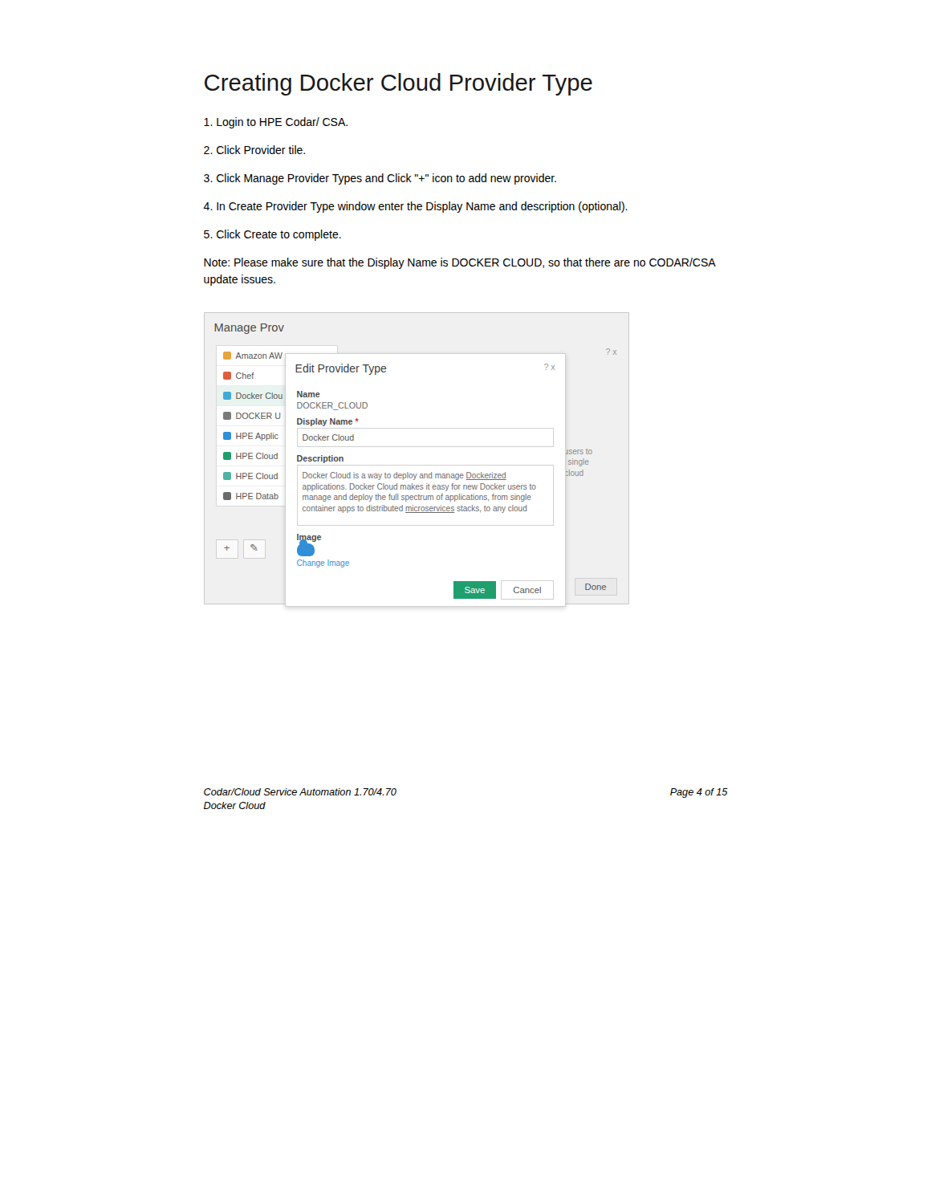Creating Docker Cloud Provider Type
1. Login to HPE Codar/ CSA.
2. Click Provider tile.
3. Click Manage Provider Types and Click "+" icon to add new provider.
4. In Create Provider Type window enter the Display Name and description (optional).
5. Click Create to complete.
Note: Please make sure that the Display Name is DOCKER CLOUD, so that there are no CODAR/CSA update issues.
Manage Prov
? x ? x
Amazon AW
Chef
Docker Clou
DOCKER U
HPE Applic
HPE Cloud
HPE Cloud
HPE Datab
+
✎
ockerized
ew Docker users to
ations, from single
cks, to any cloud
Done
Edit Provider Type? x
Name
DOCKER_CLOUD
Display Name *
Docker Cloud
Description
Docker Cloud is a way to deploy and manage Dockerized applications. Docker Cloud makes it easy for new Docker users to manage and deploy the full spectrum of applications, from single container apps to distributed microservices stacks, to any cloud
Image
Change Image
Save Cancel
Codar/Cloud Service Automation 1.70/4.70
Docker Cloud
Page 4 of 15